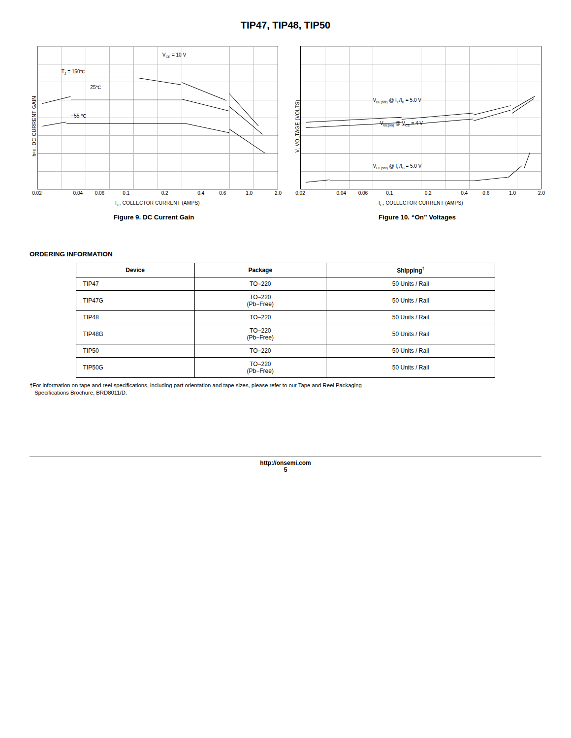TIP47, TIP48, TIP50
hFE, DC CURRENT GAIN
200 100 60 40 20 10 6.0 4.0 2.0
VCE = 10 V TJ = 150℃ 25℃ −55 ℃
0.02 0.04 0.06 0.1 0.2 0.4 0.6 1.0 2.0
IC, COLLECTOR CURRENT (AMPS)
Figure 9. DC Current Gain
V, VOLTAGE (VOLTS)
1.4 1.2 1.0 0.8 0.6 0.4 0.2 0
VBE(sat) @ IC/IB = 5.0 V VBE(on) @ VCE = 4 V VCE(sat) @ IC/IB = 5.0 V
0.02 0.04 0.06 0.1 0.2 0.4 0.6 1.0 2.0
IC, COLLECTOR CURRENT (AMPS)
Figure 10. “On” Voltages
ORDERING INFORMATION
| Device | Package | Shipping † |
| --- | --- | --- |
| TIP47 | TO−220 | 50 Units / Rail |
| TIP47G | TO−220 (Pb−Free) | 50 Units / Rail |
| TIP48 | TO−220 | 50 Units / Rail |
| TIP48G | TO−220 (Pb−Free) | 50 Units / Rail |
| TIP50 | TO−220 | 50 Units / Rail |
| TIP50G | TO−220 (Pb−Free) | 50 Units / Rail |
†For information on tape and reel specifications, including part orientation and tape sizes, please refer to our Tape and Reel Packaging Specifications Brochure, BRD8011/D.
http://onsemi.com
5